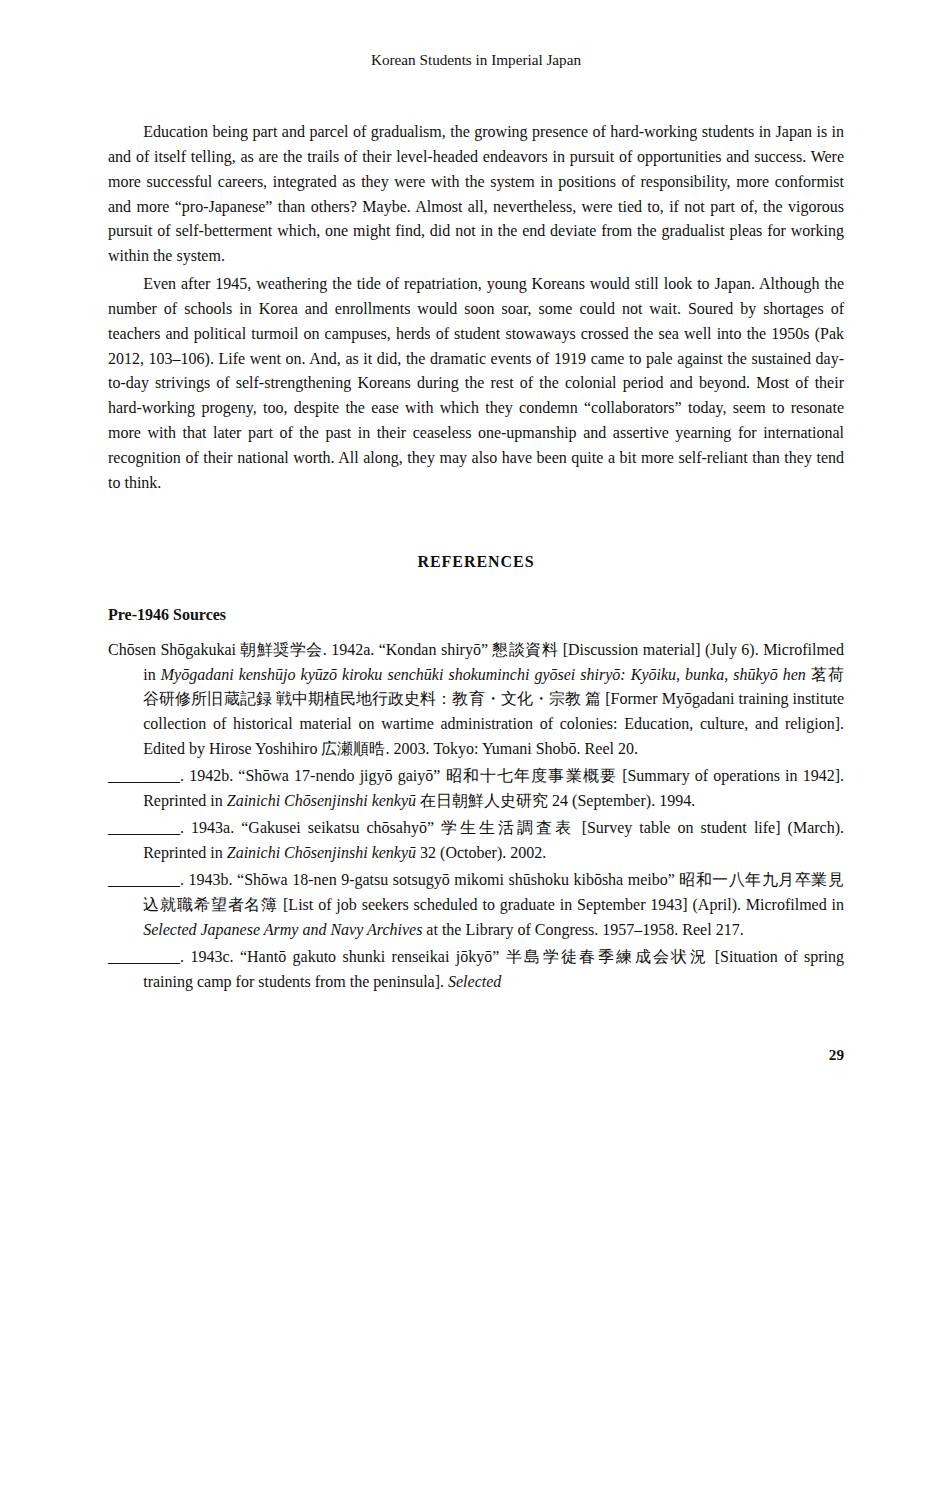Korean Students in Imperial Japan
Education being part and parcel of gradualism, the growing presence of hard-working students in Japan is in and of itself telling, as are the trails of their level-headed endeavors in pursuit of opportunities and success. Were more successful careers, integrated as they were with the system in positions of responsibility, more conformist and more “pro-Japanese” than others? Maybe. Almost all, nevertheless, were tied to, if not part of, the vigorous pursuit of self-betterment which, one might find, did not in the end deviate from the gradualist pleas for working within the system.
Even after 1945, weathering the tide of repatriation, young Koreans would still look to Japan. Although the number of schools in Korea and enrollments would soon soar, some could not wait. Soured by shortages of teachers and political turmoil on campuses, herds of student stowaways crossed the sea well into the 1950s (Pak 2012, 103–106). Life went on. And, as it did, the dramatic events of 1919 came to pale against the sustained day-to-day strivings of self-strengthening Koreans during the rest of the colonial period and beyond. Most of their hard-working progeny, too, despite the ease with which they condemn “collaborators” today, seem to resonate more with that later part of the past in their ceaseless one-upmanship and assertive yearning for international recognition of their national worth. All along, they may also have been quite a bit more self-reliant than they tend to think.
REFERENCES
Pre-1946 Sources
Chōsen Shōgakukai 朝鮮奨学会. 1942a. “Kondan shiryō” 懇談資料 [Discussion material] (July 6). Microfilmed in Myōgadani kenshūjo kyūzō kiroku senchūki shokuminchi gyōsei shiryō: Kyōiku, bunka, shūkyō hen 茗荷谷研修所旧蔵記録 戦中期植民地行政史料：教育・文化・宗教 篇 [Former Myōgadani training institute collection of historical material on wartime administration of colonies: Education, culture, and religion]. Edited by Hirose Yoshihiro 広瀬順晧. 2003. Tokyo: Yumani Shobō. Reel 20.
_________. 1942b. “Shōwa 17-nendo jigyō gaiyō” 昭和十七年度事業概要 [Summary of operations in 1942]. Reprinted in Zainichi Chōsenjinshi kenkyū 在日朝鮮人史研究 24 (September). 1994.
_________. 1943a. “Gakusei seikatsu chōsahyō” 学生生活調査表 [Survey table on student life] (March). Reprinted in Zainichi Chōsenjinshi kenkyū 32 (October). 2002.
_________. 1943b. “Shōwa 18-nen 9-gatsu sotsugyō mikomi shūshoku kibōsha meibo” 昭和一八年九月卒業見込就職希望者名簿 [List of job seekers scheduled to graduate in September 1943] (April). Microfilmed in Selected Japanese Army and Navy Archives at the Library of Congress. 1957–1958. Reel 217.
_________. 1943c. “Hantō gakuto shunki renseikai jōkyō” 半島学徒春季練成会状況 [Situation of spring training camp for students from the peninsula]. Selected
29